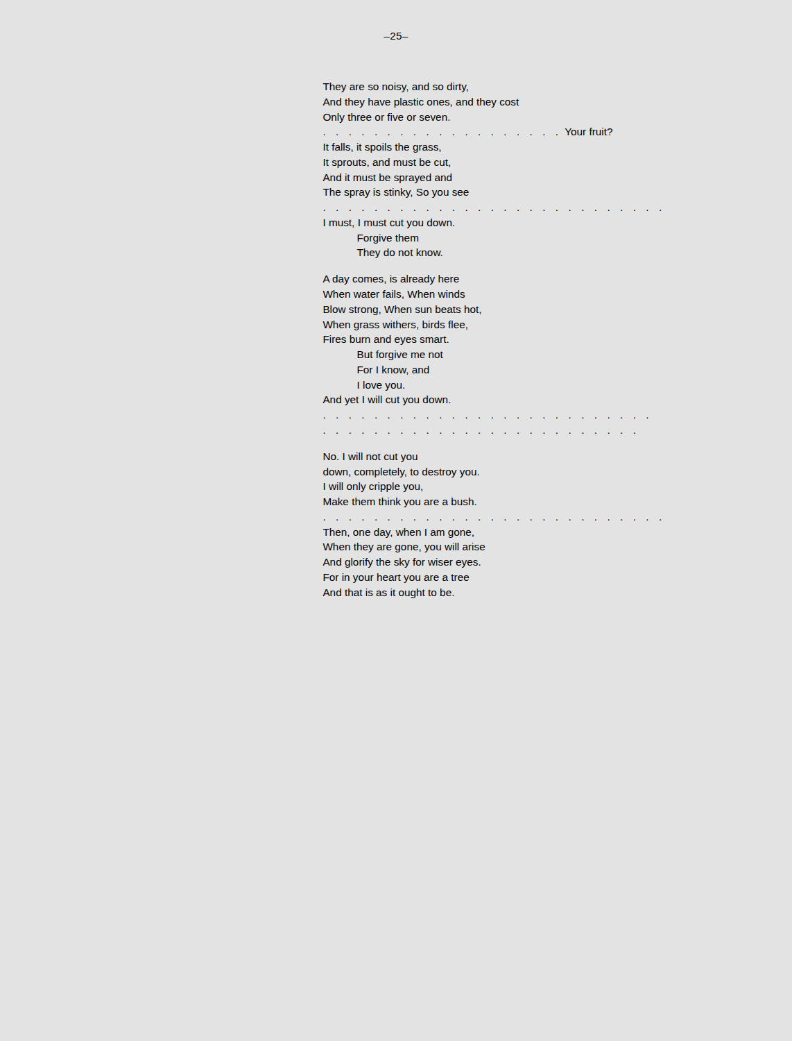–25–
They are so noisy, and so dirty,
And they have plastic ones, and they cost
Only three or five or seven.
. . . . . . . . . . . . . . . . . . . Your fruit?
It falls, it spoils the grass,
It sprouts, and must be cut,
And it must be sprayed and
The spray is stinky, So you see
. . . . . . . . . . . . . . . . . . . . . . . . . . .
I must, I must cut you down.
Forgive them
They do not know.
A day comes, is already here
When water fails, When winds
Blow strong, When sun beats hot,
When grass withers, birds flee,
Fires burn and eyes smart.
But forgive me not
For I know, and
I love you.
And yet I will cut you down.
. . . . . . . . . . . . . . . . . . . . . . . . . .
. . . . . . . . . . . . . . . . . . . . . . . . .
No. I will not cut you
down, completely, to destroy you.
I will only cripple you,
Make them think you are a bush.
. . . . . . . . . . . . . . . . . . . . . . . . . . .
Then, one day, when I am gone,
When they are gone, you will arise
And glorify the sky for wiser eyes.
For in your heart you are a tree
And that is as it ought to be.